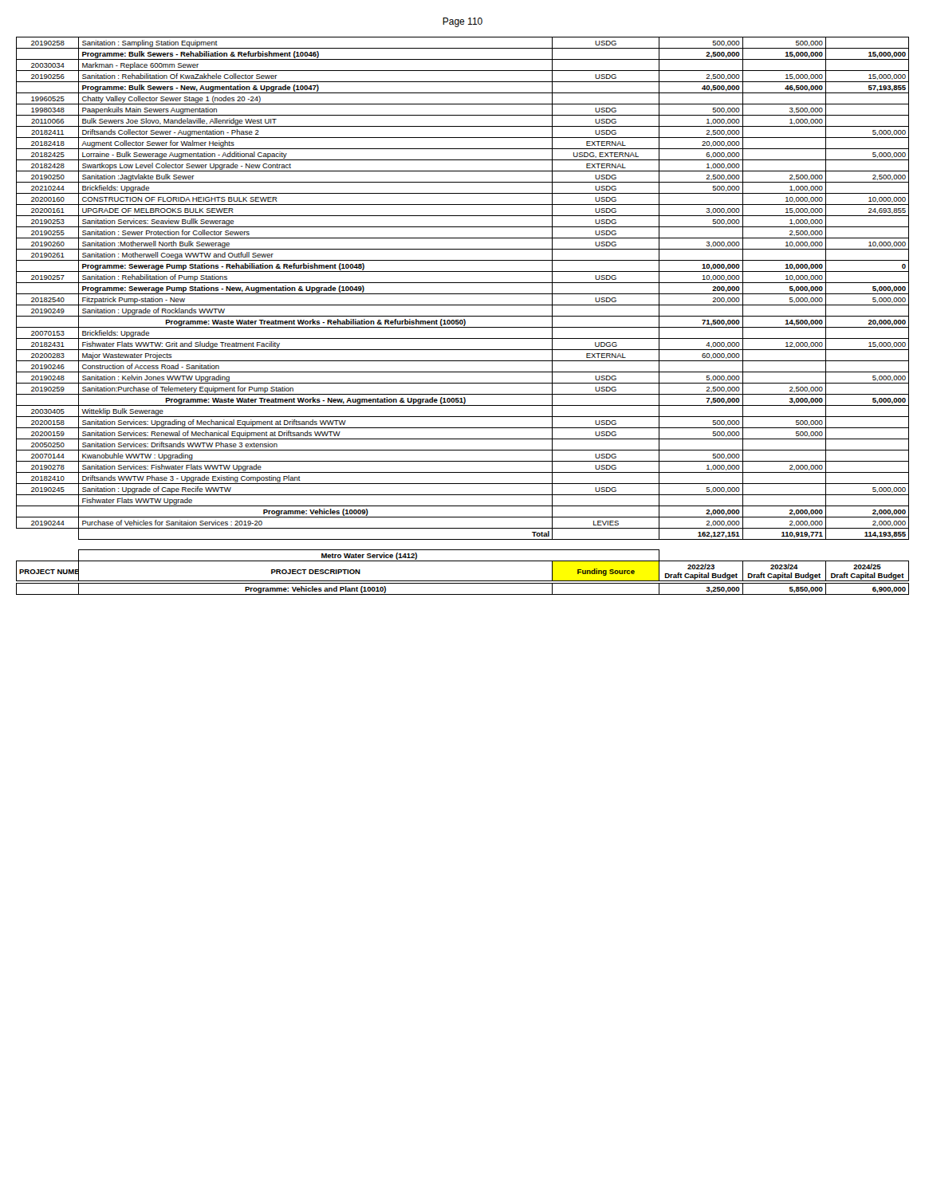Page 110
| 20190258 | Sanitation : Sampling Station Equipment | USDG | 500,000 | 500,000 | |
| | Programme: Bulk Sewers - Rehabiliation & Refurbishment (10046) | | 2,500,000 | 15,000,000 | 15,000,000 |
| 20030034 | Markman - Replace 600mm Sewer | | | | |
| 20190256 | Sanitation : Rehabilitation Of KwaZakhele Collector Sewer | USDG | 2,500,000 | 15,000,000 | 15,000,000 |
| | Programme: Bulk Sewers - New, Augmentation & Upgrade (10047) | | 40,500,000 | 46,500,000 | 57,193,855 |
| 19960525 | Chatty Valley Collector Sewer Stage 1 (nodes 20 -24) | | | | |
| 19980348 | Paapenkuils Main Sewers Augmentation | USDG | 500,000 | 3,500,000 | |
| 20110066 | Bulk Sewers Joe Slovo, Mandelaville, Allenridge West UIT | USDG | 1,000,000 | 1,000,000 | |
| 20182411 | Driftsands Collector Sewer - Augmentation - Phase 2 | USDG | 2,500,000 | | 5,000,000 |
| 20182418 | Augment Collector Sewer for Walmer Heights | EXTERNAL | 20,000,000 | | |
| 20182425 | Lorraine - Bulk Sewerage Augmentation - Additional Capacity | USDG, EXTERNAL | 6,000,000 | | 5,000,000 |
| 20182428 | Swartkops Low Level Colector Sewer Upgrade - New Contract | EXTERNAL | 1,000,000 | | |
| 20190250 | Sanitation :Jagtvlakte Bulk Sewer | USDG | 2,500,000 | 2,500,000 | 2,500,000 |
| 20210244 | Brickfields: Upgrade | USDG | 500,000 | 1,000,000 | |
| 20200160 | CONSTRUCTION OF FLORIDA HEIGHTS BULK SEWER | USDG | | 10,000,000 | 10,000,000 |
| 20200161 | UPGRADE OF MELBROOKS BULK SEWER | USDG | 3,000,000 | 15,000,000 | 24,693,855 |
| 20190253 | Sanitation Services: Seaview Bullk Sewerage | USDG | 500,000 | 1,000,000 | |
| 20190255 | Sanitation : Sewer Protection for Collector Sewers | USDG | | 2,500,000 | |
| 20190260 | Sanitation :Motherwell North Bulk Sewerage | USDG | 3,000,000 | 10,000,000 | 10,000,000 |
| 20190261 | Sanitation : Motherwell Coega WWTW and Outfull Sewer | | | | |
| | Programme: Sewerage Pump Stations - Rehabiliation & Refurbishment (10048) | | 10,000,000 | 10,000,000 | 0 |
| 20190257 | Sanitation : Rehabilitation of Pump Stations | USDG | 10,000,000 | 10,000,000 | |
| | Programme: Sewerage Pump Stations - New, Augmentation & Upgrade (10049) | | 200,000 | 5,000,000 | 5,000,000 |
| 20182540 | Fitzpatrick Pump-station - New | USDG | 200,000 | 5,000,000 | 5,000,000 |
| 20190249 | Sanitation : Upgrade of Rocklands WWTW | | | | |
| | Programme: Waste Water Treatment Works - Rehabiliation & Refurbishment (10050) | | 71,500,000 | 14,500,000 | 20,000,000 |
| 20070153 | Brickfields: Upgrade | | | | |
| 20182431 | Fishwater Flats WWTW: Grit and Sludge Treatment Facility | UDGG | 4,000,000 | 12,000,000 | 15,000,000 |
| 20200283 | Major Wastewater Projects | EXTERNAL | 60,000,000 | | |
| 20190246 | Construction of Access Road - Sanitation | | | | |
| 20190248 | Sanitation : Kelvin Jones WWTW Upgrading | USDG | 5,000,000 | | 5,000,000 |
| 20190259 | Sanitation:Purchase of Telemetery Equipment for Pump Station | USDG | 2,500,000 | 2,500,000 | |
| | Programme: Waste Water Treatment Works - New, Augmentation & Upgrade (10051) | | 7,500,000 | 3,000,000 | 5,000,000 |
| 20030405 | Witteklip Bulk Sewerage | | | | |
| 20200158 | Sanitation Services: Upgrading of Mechanical Equipment at Driftsands WWTW | USDG | 500,000 | 500,000 | |
| 20200159 | Sanitation Services: Renewal of Mechanical Equipment at Driftsands WWTW | USDG | 500,000 | 500,000 | |
| 20050250 | Sanitation Services: Driftsands WWTW Phase 3 extension | | | | |
| 20070144 | Kwanobuhle WWTW : Upgrading | USDG | 500,000 | | |
| 20190278 | Sanitation Services: Fishwater Flats WWTW Upgrade | USDG | 1,000,000 | 2,000,000 | |
| 20182410 | Driftsands WWTW Phase 3 - Upgrade Existing Composting Plant | | | | |
| 20190245 | Sanitation : Upgrade of Cape Recife WWTW | USDG | 5,000,000 | | 5,000,000 |
| | Fishwater Flats WWTW Upgrade | | | | |
| | Programme: Vehicles (10009) | | 2,000,000 | 2,000,000 | 2,000,000 |
| 20190244 | Purchase of Vehicles for Sanitaion Services : 2019-20 | LEVIES | 2,000,000 | 2,000,000 | 2,000,000 |
| | Total | | 162,127,151 | 110,919,771 | 114,193,855 |
| | Metro Water Service (1412) | | | |
| PROJECT NUMBER | PROJECT DESCRIPTION | Funding Source | 2022/23 Draft Capital Budget | 2023/24 Draft Capital Budget | 2024/25 Draft Capital Budget |
| | Programme: Vehicles and Plant (10010) | | 3,250,000 | 5,850,000 | 6,900,000 |